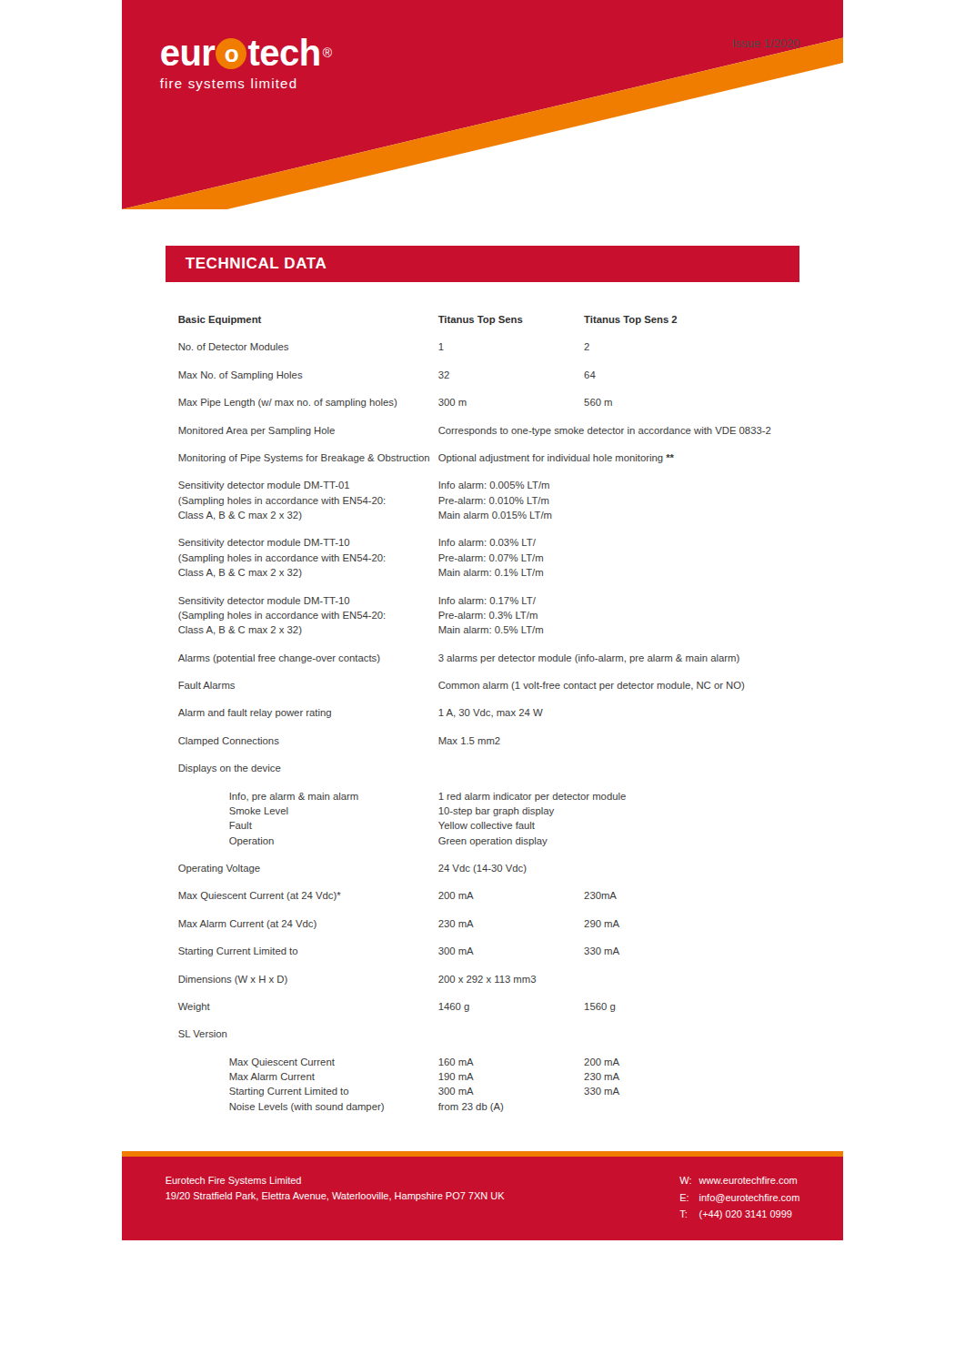eurotech®
fire systems limited
Issue 1/2020
TECHNICAL DATA
| Basic Equipment | Titanus Top Sens | Titanus Top Sens 2 |
| No. of Detector Modules | 1 | 2 |
| Max No. of Sampling Holes | 32 | 64 |
| Max Pipe Length (w/ max no. of sampling holes) | 300 m | 560 m |
| Monitored Area per Sampling Hole | Corresponds to one-type smoke detector in accordance with VDE 0833-2 |
| Monitoring of Pipe Systems for Breakage & Obstruction | Optional adjustment for individual hole monitoring ** |
| Sensitivity detector module DM-TT-01 (Sampling holes in accordance with EN54-20: Class A, B & C max 2 x 32) | Info alarm: 0.005% LT/m Pre-alarm: 0.010% LT/m Main alarm 0.015% LT/m |
| Sensitivity detector module DM-TT-10 (Sampling holes in accordance with EN54-20: Class A, B & C max 2 x 32) | Info alarm: 0.03% LT/ Pre-alarm: 0.07% LT/m Main alarm: 0.1% LT/m |
| Sensitivity detector module DM-TT-10 (Sampling holes in accordance with EN54-20: Class A, B & C max 2 x 32) | Info alarm: 0.17% LT/ Pre-alarm: 0.3% LT/m Main alarm: 0.5% LT/m |
| Alarms (potential free change-over contacts) | 3 alarms per detector module (info-alarm, pre alarm & main alarm) |
| Fault Alarms | Common alarm (1 volt-free contact per detector module, NC or NO) |
| Alarm and fault relay power rating | 1 A, 30 Vdc, max 24 W |
| Clamped Connections | Max 1.5 mm2 |
| Displays on the device | |
| Info, pre alarm & main alarm Smoke Level Fault Operation | 1 red alarm indicator per detector module 10-step bar graph display Yellow collective fault Green operation display |
| Operating Voltage | 24 Vdc (14-30 Vdc) |
| Max Quiescent Current (at 24 Vdc)* | 200 mA | 230mA |
| Max Alarm Current (at 24 Vdc) | 230 mA | 290 mA |
| Starting Current Limited to | 300 mA | 330 mA |
| Dimensions (W x H x D) | 200 x 292 x 113 mm3 |
| Weight | 1460 g | 1560 g |
| SL Version | |
| Max Quiescent Current Max Alarm Current Starting Current Limited to Noise Levels (with sound damper) | 160 mA 190 mA 300 mA from 23 db (A) | 200 mA 230 mA 330 mA |
Eurotech Fire Systems Limited
19/20 Stratfield Park, Elettra Avenue, Waterlooville, Hampshire PO7 7XN UK
W: www.eurotechfire.com E: info@eurotechfire.com T:(+44) 020 3141 0999